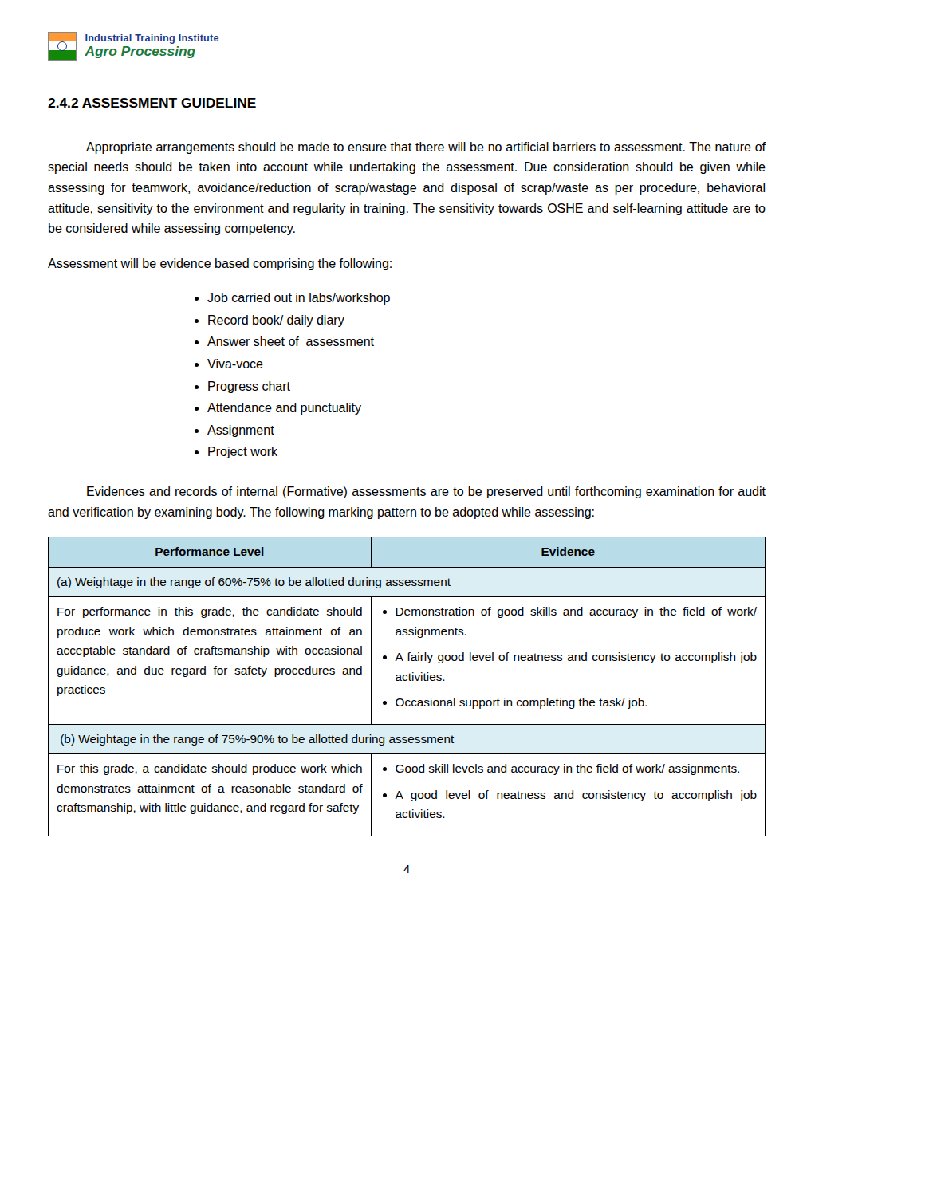Industrial Training Institute
Agro Processing
2.4.2 ASSESSMENT GUIDELINE
Appropriate arrangements should be made to ensure that there will be no artificial barriers to assessment. The nature of special needs should be taken into account while undertaking the assessment. Due consideration should be given while assessing for teamwork, avoidance/reduction of scrap/wastage and disposal of scrap/waste as per procedure, behavioral attitude, sensitivity to the environment and regularity in training. The sensitivity towards OSHE and self-learning attitude are to be considered while assessing competency.
Assessment will be evidence based comprising the following:
Job carried out in labs/workshop
Record book/ daily diary
Answer sheet of assessment
Viva-voce
Progress chart
Attendance and punctuality
Assignment
Project work
Evidences and records of internal (Formative) assessments are to be preserved until forthcoming examination for audit and verification by examining body. The following marking pattern to be adopted while assessing:
| Performance Level | Evidence |
| --- | --- |
| (a) Weightage in the range of 60%-75% to be allotted during assessment |
| For performance in this grade, the candidate should produce work which demonstrates attainment of an acceptable standard of craftsmanship with occasional guidance, and due regard for safety procedures and practices | Demonstration of good skills and accuracy in the field of work/ assignments. A fairly good level of neatness and consistency to accomplish job activities. Occasional support in completing the task/ job. |
| (b) Weightage in the range of 75%-90% to be allotted during assessment |
| For this grade, a candidate should produce work which demonstrates attainment of a reasonable standard of craftsmanship, with little guidance, and regard for safety | Good skill levels and accuracy in the field of work/ assignments. A good level of neatness and consistency to accomplish job activities. |
4